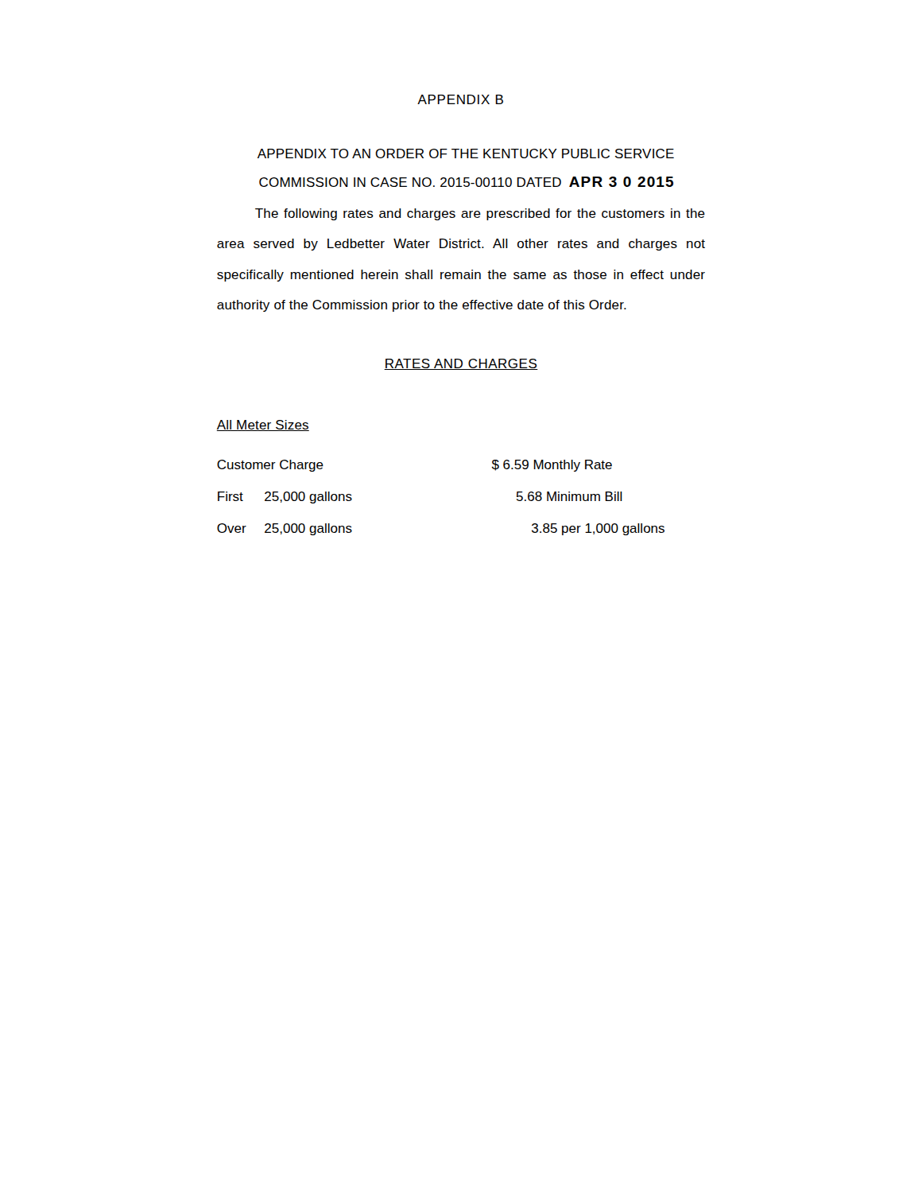APPENDIX B
APPENDIX TO AN ORDER OF THE KENTUCKY PUBLIC SERVICE COMMISSION IN CASE NO. 2015-00110 DATED APR 3 0 2015
The following rates and charges are prescribed for the customers in the area served by Ledbetter Water District. All other rates and charges not specifically mentioned herein shall remain the same as those in effect under authority of the Commission prior to the effective date of this Order.
RATES AND CHARGES
All Meter Sizes
| Customer Charge | $ 6.59 Monthly Rate |
| First 25,000 gallons | 5.68 Minimum Bill |
| Over 25,000 gallons | 3.85 per 1,000 gallons |